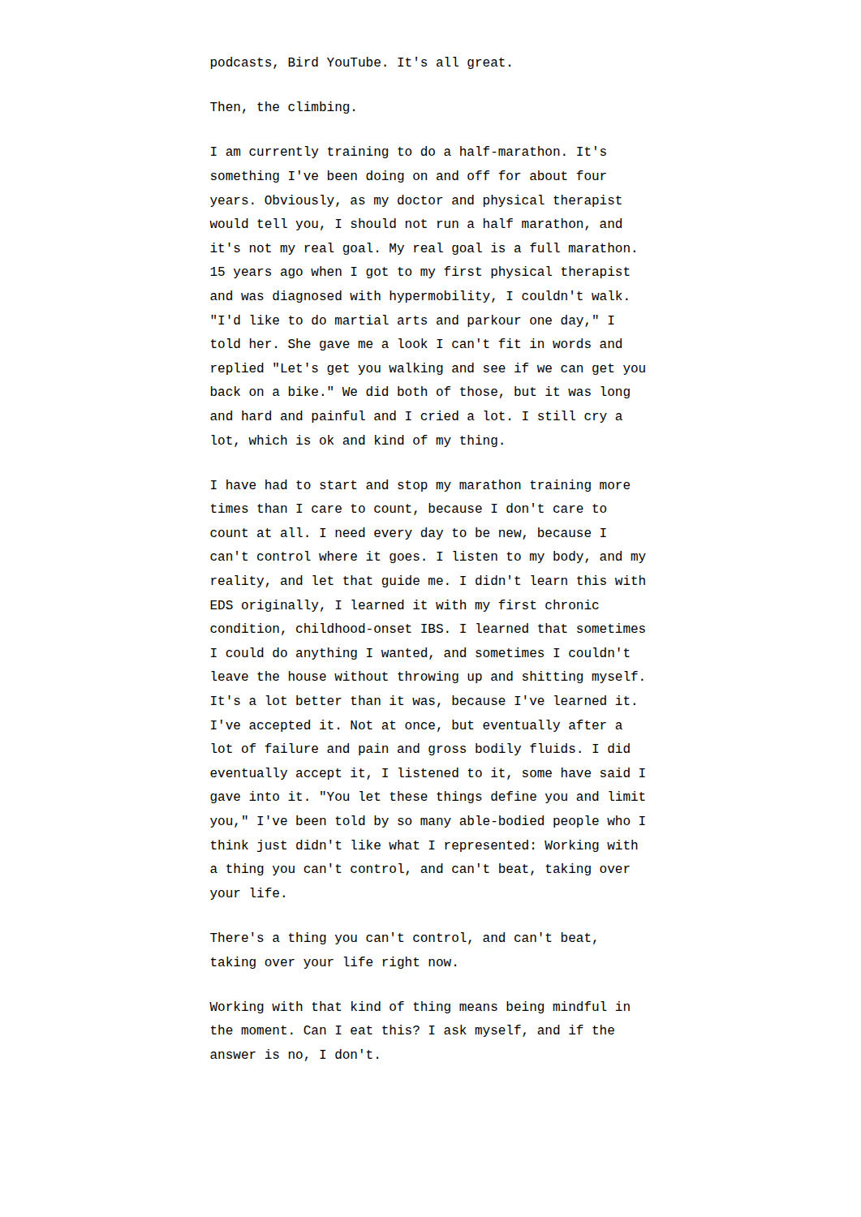podcasts, Bird YouTube. It's all great.
Then, the climbing.
I am currently training to do a half-marathon. It's something I've been doing on and off for about four years. Obviously, as my doctor and physical therapist would tell you, I should not run a half marathon, and it's not my real goal. My real goal is a full marathon. 15 years ago when I got to my first physical therapist and was diagnosed with hypermobility, I couldn't walk. "I'd like to do martial arts and parkour one day," I told her. She gave me a look I can't fit in words and replied "Let's get you walking and see if we can get you back on a bike." We did both of those, but it was long and hard and painful and I cried a lot. I still cry a lot, which is ok and kind of my thing.
I have had to start and stop my marathon training more times than I care to count, because I don't care to count at all. I need every day to be new, because I can't control where it goes. I listen to my body, and my reality, and let that guide me. I didn't learn this with EDS originally, I learned it with my first chronic condition, childhood-onset IBS. I learned that sometimes I could do anything I wanted, and sometimes I couldn't leave the house without throwing up and shitting myself. It's a lot better than it was, because I've learned it. I've accepted it. Not at once, but eventually after a lot of failure and pain and gross bodily fluids. I did eventually accept it, I listened to it, some have said I gave into it. "You let these things define you and limit you," I've been told by so many able-bodied people who I think just didn't like what I represented: Working with a thing you can't control, and can't beat, taking over your life.
There's a thing you can't control, and can't beat, taking over your life right now.
Working with that kind of thing means being mindful in the moment. Can I eat this? I ask myself, and if the answer is no, I don't.